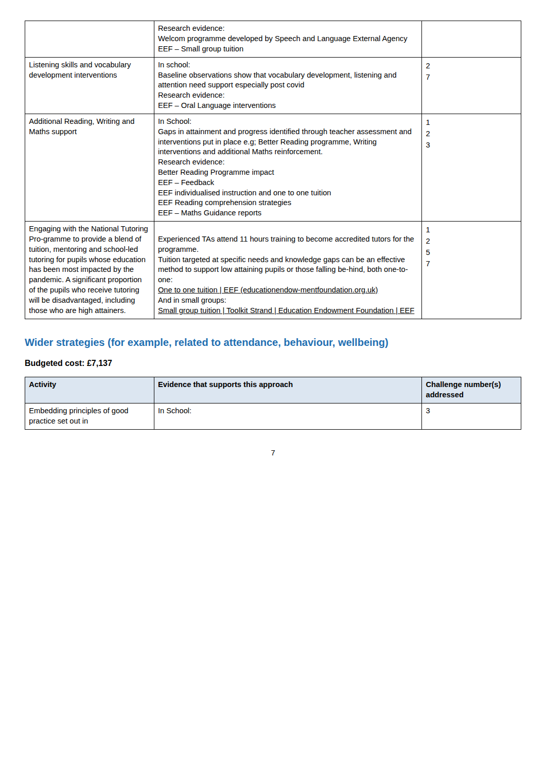| | Research evidence: Welcom programme developed by Speech and Language External Agency EEF – Small group tuition | |
| Listening skills and vocabulary development interventions | In school: Baseline observations show that vocabulary development, listening and attention need support especially post covid Research evidence: EEF – Oral Language interventions | 2 7 |
| Additional Reading, Writing and Maths support | In School: Gaps in attainment and progress identified through teacher assessment and interventions put in place e.g; Better Reading programme, Writing interventions and additional Maths reinforcement. Research evidence: Better Reading Programme impact EEF – Feedback EEF individualised instruction and one to one tuition EEF Reading comprehension strategies EEF – Maths Guidance reports | 1 2 3 |
| Engaging with the National Tutoring Pro-gramme to provide a blend of tuition, mentoring and school-led tutoring for pupils whose education has been most impacted by the pandemic. A significant proportion of the pupils who receive tutoring will be disadvantaged, including those who are high attainers. | Experienced TAs attend 11 hours training to become accredited tutors for the programme. Tuition targeted at specific needs and knowledge gaps can be an effective method to support low attaining pupils or those falling be-hind, both one-to-one: One to one tuition / EEF (educationendow-mentfoundation.org.uk) And in small groups: Small group tuition / Toolkit Strand / Education Endowment Foundation / EEF | 1 2 5 7 |
Wider strategies (for example, related to attendance, behaviour, wellbeing)
Budgeted cost: £7,137
| Activity | Evidence that supports this approach | Challenge number(s) addressed |
| --- | --- | --- |
| Embedding principles of good practice set out in | In School: | 3 |
7